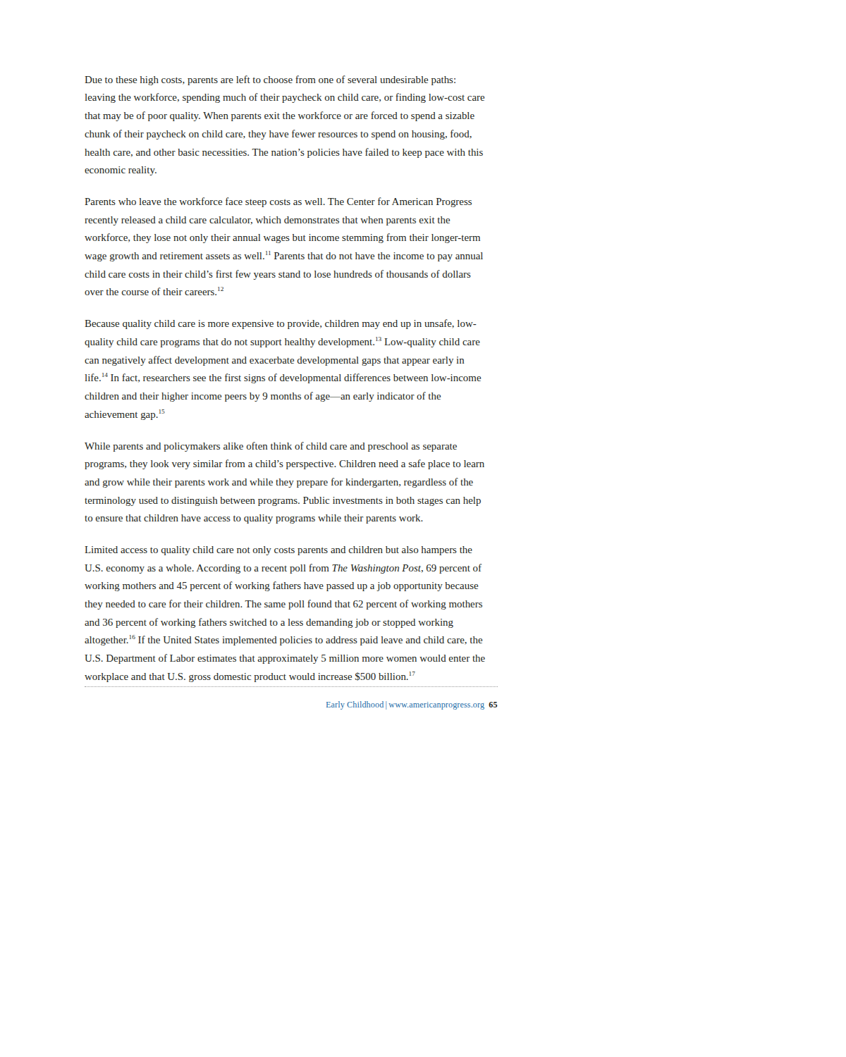Due to these high costs, parents are left to choose from one of several undesirable paths: leaving the workforce, spending much of their paycheck on child care, or finding low-cost care that may be of poor quality. When parents exit the workforce or are forced to spend a sizable chunk of their paycheck on child care, they have fewer resources to spend on housing, food, health care, and other basic necessities. The nation’s policies have failed to keep pace with this economic reality.
Parents who leave the workforce face steep costs as well. The Center for American Progress recently released a child care calculator, which demonstrates that when parents exit the workforce, they lose not only their annual wages but income stemming from their longer-term wage growth and retirement assets as well.11 Parents that do not have the income to pay annual child care costs in their child’s first few years stand to lose hundreds of thousands of dollars over the course of their careers.12
Because quality child care is more expensive to provide, children may end up in unsafe, low-quality child care programs that do not support healthy development.13 Low-quality child care can negatively affect development and exacerbate developmental gaps that appear early in life.14 In fact, researchers see the first signs of developmental differences between low-income children and their higher income peers by 9 months of age—an early indicator of the achievement gap.15
While parents and policymakers alike often think of child care and preschool as separate programs, they look very similar from a child’s perspective. Children need a safe place to learn and grow while their parents work and while they prepare for kindergarten, regardless of the terminology used to distinguish between programs. Public investments in both stages can help to ensure that children have access to quality programs while their parents work.
Limited access to quality child care not only costs parents and children but also hampers the U.S. economy as a whole. According to a recent poll from The Washington Post, 69 percent of working mothers and 45 percent of working fathers have passed up a job opportunity because they needed to care for their children. The same poll found that 62 percent of working mothers and 36 percent of working fathers switched to a less demanding job or stopped working altogether.16 If the United States implemented policies to address paid leave and child care, the U.S. Department of Labor estimates that approximately 5 million more women would enter the workplace and that U.S. gross domestic product would increase $500 billion.17
Early Childhood|www.americanprogress.org65